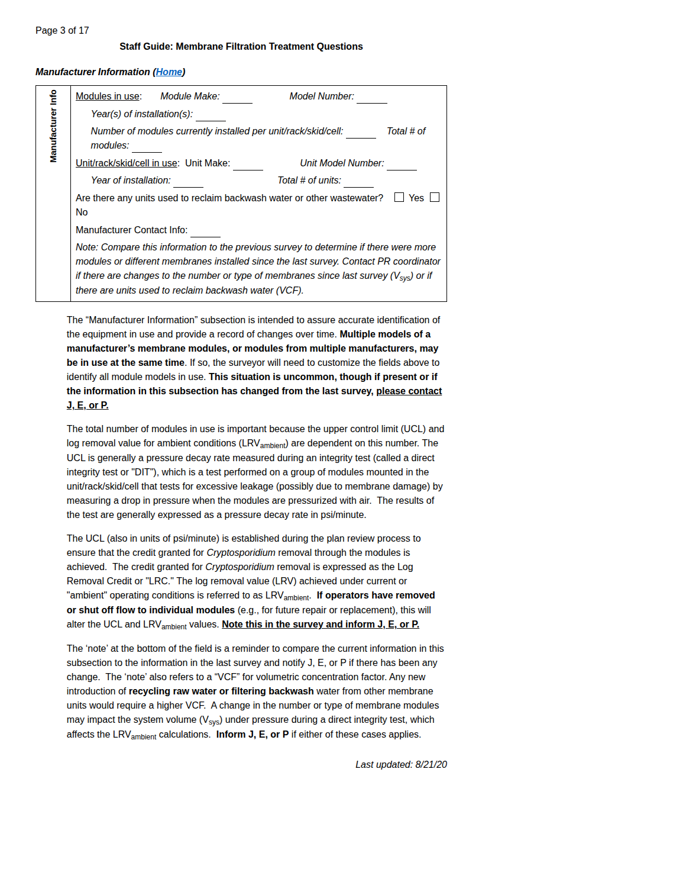Page 3 of 17
Staff Guide: Membrane Filtration Treatment Questions
Manufacturer Information (Home)
| Manufacturer Info | Modules in use : Module Make: Model Number: Year(s) of installation(s): Number of modules currently installed per unit/rack/skid/cell: Total # of modules: Unit/rack/skid/cell in use : Unit Make: Unit Model Number: Year of installation: Total # of units: Are there any units used to reclaim backwash water or other wastewater? Yes No Manufacturer Contact Info: Note: Compare this information to the previous survey to determine if there were more modules or different membranes installed since the last survey. Contact PR coordinator if there are changes to the number or type of membranes since last survey (V sys ) or if there are units used to reclaim backwash water (VCF). |
The “Manufacturer Information” subsection is intended to assure accurate identification of the equipment in use and provide a record of changes over time. Multiple models of a manufacturer’s membrane modules, or modules from multiple manufacturers, may be in use at the same time. If so, the surveyor will need to customize the fields above to identify all module models in use. This situation is uncommon, though if present or if the information in this subsection has changed from the last survey, please contact J, E, or P.
The total number of modules in use is important because the upper control limit (UCL) and log removal value for ambient conditions (LRVambient) are dependent on this number. The UCL is generally a pressure decay rate measured during an integrity test (called a direct integrity test or "DIT"), which is a test performed on a group of modules mounted in the unit/rack/skid/cell that tests for excessive leakage (possibly due to membrane damage) by measuring a drop in pressure when the modules are pressurized with air. The results of the test are generally expressed as a pressure decay rate in psi/minute.
The UCL (also in units of psi/minute) is established during the plan review process to ensure that the credit granted for Cryptosporidium removal through the modules is achieved. The credit granted for Cryptosporidium removal is expressed as the Log Removal Credit or "LRC." The log removal value (LRV) achieved under current or "ambient" operating conditions is referred to as LRVambient. If operators have removed or shut off flow to individual modules (e.g., for future repair or replacement), this will alter the UCL and LRVambient values. Note this in the survey and inform J, E, or P.
The ‘note’ at the bottom of the field is a reminder to compare the current information in this subsection to the information in the last survey and notify J, E, or P if there has been any change. The ‘note’ also refers to a “VCF” for volumetric concentration factor. Any new introduction of recycling raw water or filtering backwash water from other membrane units would require a higher VCF. A change in the number or type of membrane modules may impact the system volume (Vsys) under pressure during a direct integrity test, which affects the LRVambient calculations. Inform J, E, or P if either of these cases applies.
Last updated: 8/21/20